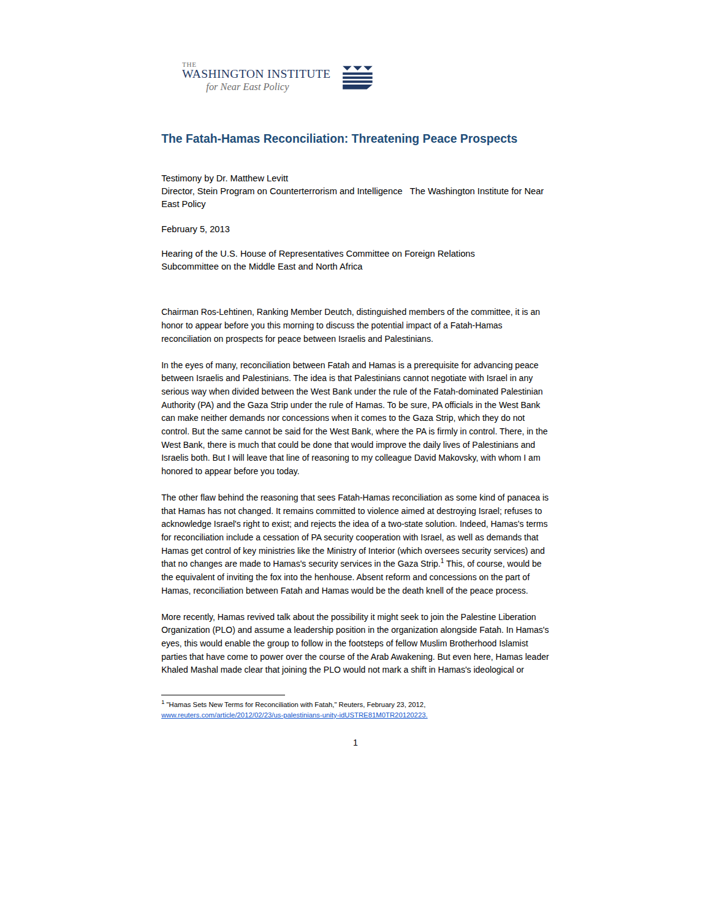THE WASHINGTON INSTITUTE for Near East Policy
The Fatah-Hamas Reconciliation: Threatening Peace Prospects
Testimony by Dr. Matthew Levitt
Director, Stein Program on Counterterrorism and Intelligence The Washington Institute for Near East Policy
February 5, 2013
Hearing of the U.S. House of Representatives Committee on Foreign Relations
Subcommittee on the Middle East and North Africa
Chairman Ros-Lehtinen, Ranking Member Deutch, distinguished members of the committee, it is an honor to appear before you this morning to discuss the potential impact of a Fatah-Hamas reconciliation on prospects for peace between Israelis and Palestinians.
In the eyes of many, reconciliation between Fatah and Hamas is a prerequisite for advancing peace between Israelis and Palestinians. The idea is that Palestinians cannot negotiate with Israel in any serious way when divided between the West Bank under the rule of the Fatah-dominated Palestinian Authority (PA) and the Gaza Strip under the rule of Hamas. To be sure, PA officials in the West Bank can make neither demands nor concessions when it comes to the Gaza Strip, which they do not control. But the same cannot be said for the West Bank, where the PA is firmly in control. There, in the West Bank, there is much that could be done that would improve the daily lives of Palestinians and Israelis both. But I will leave that line of reasoning to my colleague David Makovsky, with whom I am honored to appear before you today.
The other flaw behind the reasoning that sees Fatah-Hamas reconciliation as some kind of panacea is that Hamas has not changed. It remains committed to violence aimed at destroying Israel; refuses to acknowledge Israel's right to exist; and rejects the idea of a two-state solution. Indeed, Hamas's terms for reconciliation include a cessation of PA security cooperation with Israel, as well as demands that Hamas get control of key ministries like the Ministry of Interior (which oversees security services) and that no changes are made to Hamas's security services in the Gaza Strip.1 This, of course, would be the equivalent of inviting the fox into the henhouse. Absent reform and concessions on the part of Hamas, reconciliation between Fatah and Hamas would be the death knell of the peace process.
More recently, Hamas revived talk about the possibility it might seek to join the Palestine Liberation Organization (PLO) and assume a leadership position in the organization alongside Fatah. In Hamas's eyes, this would enable the group to follow in the footsteps of fellow Muslim Brotherhood Islamist parties that have come to power over the course of the Arab Awakening. But even here, Hamas leader Khaled Mashal made clear that joining the PLO would not mark a shift in Hamas's ideological or
1 "Hamas Sets New Terms for Reconciliation with Fatah," Reuters, February 23, 2012,
www.reuters.com/article/2012/02/23/us-palestinians-unity-idUSTRE81M0TR20120223.
1